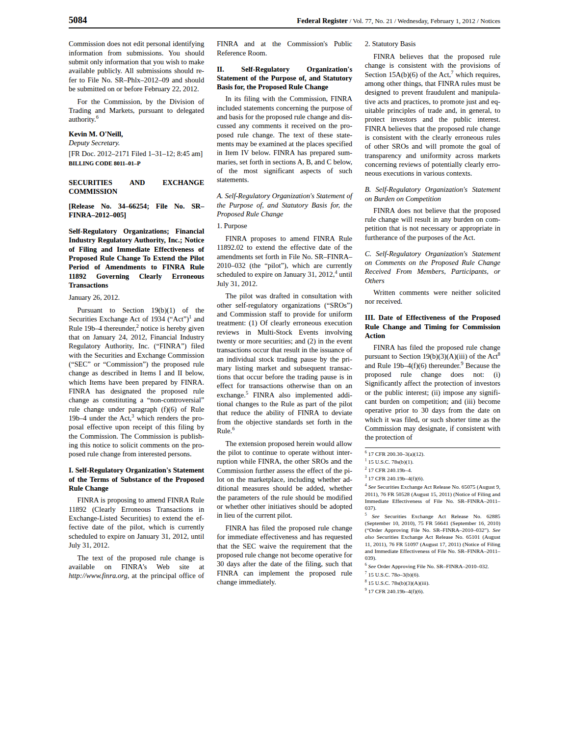5084
Federal Register / Vol. 77, No. 21 / Wednesday, February 1, 2012 / Notices
Commission does not edit personal identifying information from submissions. You should submit only information that you wish to make available publicly. All submissions should refer to File No. SR–Phlx–2012–09 and should be submitted on or before February 22, 2012.
For the Commission, by the Division of Trading and Markets, pursuant to delegated authority.6
Kevin M. O'Neill,
Deputy Secretary.
[FR Doc. 2012–2171 Filed 1–31–12; 8:45 am]
BILLING CODE 8011–01–P
SECURITIES AND EXCHANGE COMMISSION
[Release No. 34–66254; File No. SR–FINRA–2012–005]
Self-Regulatory Organizations; Financial Industry Regulatory Authority, Inc.; Notice of Filing and Immediate Effectiveness of Proposed Rule Change To Extend the Pilot Period of Amendments to FINRA Rule 11892 Governing Clearly Erroneous Transactions
January 26, 2012.
Pursuant to Section 19(b)(1) of the Securities Exchange Act of 1934 (“Act”)1 and Rule 19b–4 thereunder,2 notice is hereby given that on January 24, 2012, Financial Industry Regulatory Authority, Inc. (“FINRA”) filed with the Securities and Exchange Commission (“SEC” or “Commission”) the proposed rule change as described in Items I and II below, which Items have been prepared by FINRA. FINRA has designated the proposed rule change as constituting a “non-controversial” rule change under paragraph (f)(6) of Rule 19b–4 under the Act,3 which renders the proposal effective upon receipt of this filing by the Commission. The Commission is publishing this notice to solicit comments on the proposed rule change from interested persons.
I. Self-Regulatory Organization's Statement of the Terms of Substance of the Proposed Rule Change
FINRA is proposing to amend FINRA Rule 11892 (Clearly Erroneous Transactions in Exchange-Listed Securities) to extend the effective date of the pilot, which is currently scheduled to expire on January 31, 2012, until July 31, 2012.
The text of the proposed rule change is available on FINRA's Web site at http://www.finra.org, at the principal office of FINRA and at the Commission's Public Reference Room.
II. Self-Regulatory Organization's Statement of the Purpose of, and Statutory Basis for, the Proposed Rule Change
In its filing with the Commission, FINRA included statements concerning the purpose of and basis for the proposed rule change and discussed any comments it received on the proposed rule change. The text of these statements may be examined at the places specified in Item IV below. FINRA has prepared summaries, set forth in sections A, B, and C below, of the most significant aspects of such statements.
A. Self-Regulatory Organization's Statement of the Purpose of, and Statutory Basis for, the Proposed Rule Change
1. Purpose
FINRA proposes to amend FINRA Rule 11892.02 to extend the effective date of the amendments set forth in File No. SR–FINRA–2010–032 (the “pilot”), which are currently scheduled to expire on January 31, 2012,4 until July 31, 2012.
The pilot was drafted in consultation with other self-regulatory organizations (“SROs”) and Commission staff to provide for uniform treatment: (1) Of clearly erroneous execution reviews in Multi-Stock Events involving twenty or more securities; and (2) in the event transactions occur that result in the issuance of an individual stock trading pause by the primary listing market and subsequent transactions that occur before the trading pause is in effect for transactions otherwise than on an exchange.5 FINRA also implemented additional changes to the Rule as part of the pilot that reduce the ability of FINRA to deviate from the objective standards set forth in the Rule.6
The extension proposed herein would allow the pilot to continue to operate without interruption while FINRA, the other SROs and the Commission further assess the effect of the pilot on the marketplace, including whether additional measures should be added, whether the parameters of the rule should be modified or whether other initiatives should be adopted in lieu of the current pilot.
FINRA has filed the proposed rule change for immediate effectiveness and has requested that the SEC waive the requirement that the proposed rule change not become operative for 30 days after the date of the filing, such that FINRA can implement the proposed rule change immediately.
2. Statutory Basis
FINRA believes that the proposed rule change is consistent with the provisions of Section 15A(b)(6) of the Act,7 which requires, among other things, that FINRA rules must be designed to prevent fraudulent and manipulative acts and practices, to promote just and equitable principles of trade and, in general, to protect investors and the public interest. FINRA believes that the proposed rule change is consistent with the clearly erroneous rules of other SROs and will promote the goal of transparency and uniformity across markets concerning reviews of potentially clearly erroneous executions in various contexts.
B. Self-Regulatory Organization's Statement on Burden on Competition
FINRA does not believe that the proposed rule change will result in any burden on competition that is not necessary or appropriate in furtherance of the purposes of the Act.
C. Self-Regulatory Organization's Statement on Comments on the Proposed Rule Change Received From Members, Participants, or Others
Written comments were neither solicited nor received.
III. Date of Effectiveness of the Proposed Rule Change and Timing for Commission Action
FINRA has filed the proposed rule change pursuant to Section 19(b)(3)(A)(iii) of the Act8 and Rule 19b–4(f)(6) thereunder.9 Because the proposed rule change does not: (i) Significantly affect the protection of investors or the public interest; (ii) impose any significant burden on competition; and (iii) become operative prior to 30 days from the date on which it was filed, or such shorter time as the Commission may designate, if consistent with the protection of
6 17 CFR 200.30–3(a)(12).
1 15 U.S.C. 78s(b)(1).
2 17 CFR 240.19b–4.
3 17 CFR 240.19b–4(f)(6).
4 See Securities Exchange Act Release No. 65075 (August 9, 2011), 76 FR 50528 (August 15, 2011) (Notice of Filing and Immediate Effectiveness of File No. SR–FINRA–2011–037).
5 See Securities Exchange Act Release No. 62885 (September 10, 2010), 75 FR 56641 (September 16, 2010) (“Order Approving File No. SR–FINRA–2010–032”). See also Securities Exchange Act Release No. 65101 (August 11, 2011), 76 FR 51097 (August 17, 2011) (Notice of Filing and Immediate Effectiveness of File No. SR–FINRA–2011–039).
6 See Order Approving File No. SR–FINRA–2010–032.
7 15 U.S.C. 78o–3(b)(6).
8 15 U.S.C. 78s(b)(3)(A)(iii).
9 17 CFR 240.19b–4(f)(6).